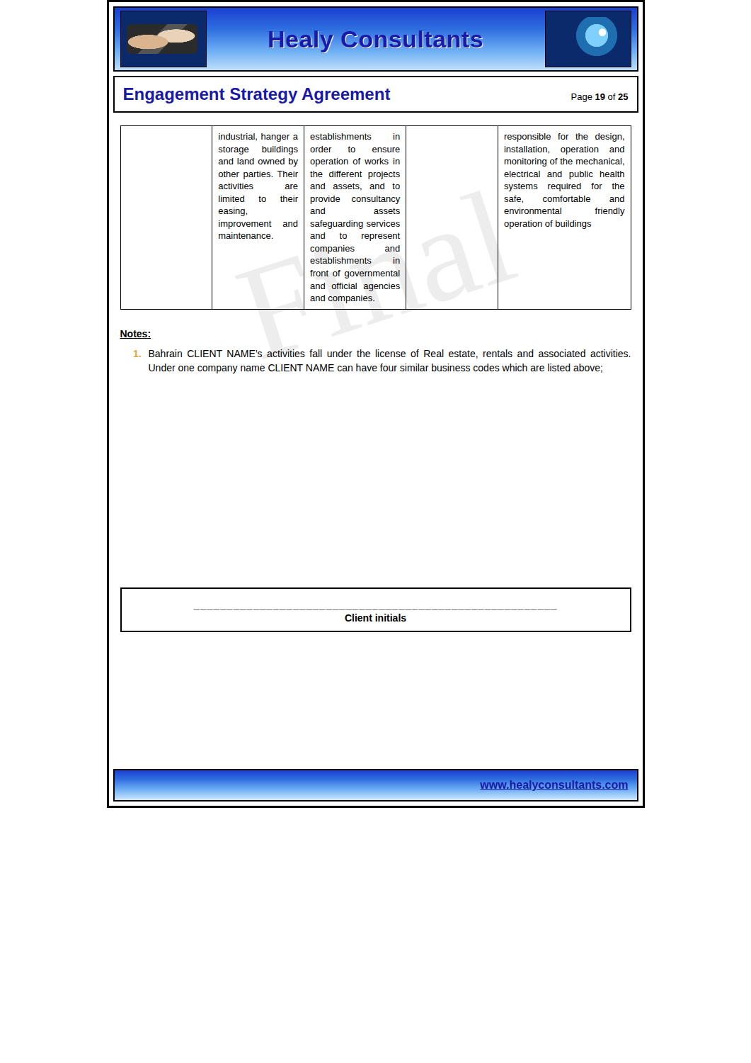Healy Consultants
Engagement Strategy Agreement
Page 19 of 25
Final
| | industrial, hanger a storage buildings and land owned by other parties. Their activities are limited to their easing, improvement and maintenance. | establishments in order to ensure operation of works in the different projects and assets, and to provide consultancy and assets safeguarding services and to represent companies and establishments in front of governmental and official agencies and companies. | | responsible for the design, installation, operation and monitoring of the mechanical, electrical and public health systems required for the safe, comfortable and environmental friendly operation of buildings |
Notes:
Bahrain CLIENT NAME’s activities fall under the license of Real estate, rentals and associated activities. Under one company name CLIENT NAME can have four similar business codes which are listed above;
_______________________________________________________
Client initials
www.healyconsultants.com